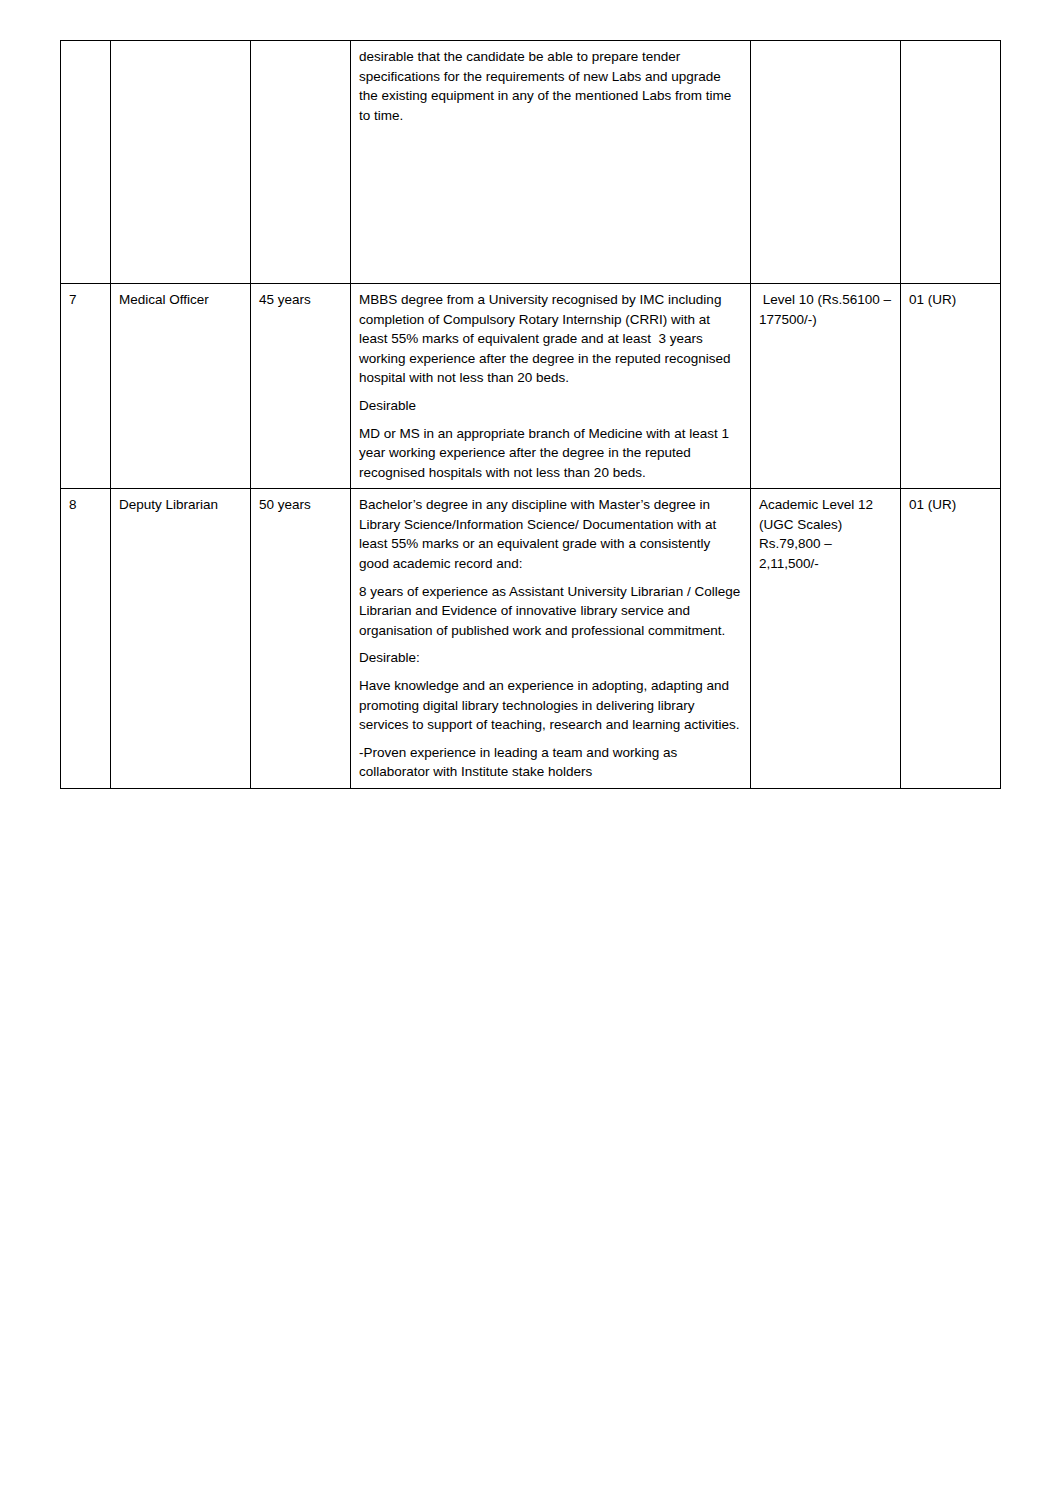| | | | desirable that the candidate be able to prepare tender specifications for the requirements of new Labs and upgrade the existing equipment in any of the mentioned Labs from time to time. | | |
| 7 | Medical Officer | 45 years | MBBS degree from a University recognised by IMC including completion of Compulsory Rotary Internship (CRRI) with at least 55% marks of equivalent grade and at least 3 years working experience after the degree in the reputed recognised hospital with not less than 20 beds. Desirable MD or MS in an appropriate branch of Medicine with at least 1 year working experience after the degree in the reputed recognised hospitals with not less than 20 beds. | Level 10 (Rs.56100 – 177500/-) | 01 (UR) |
| 8 | Deputy Librarian | 50 years | Bachelor’s degree in any discipline with Master’s degree in Library Science/Information Science/ Documentation with at least 55% marks or an equivalent grade with a consistently good academic record and: 8 years of experience as Assistant University Librarian / College Librarian and Evidence of innovative library service and organisation of published work and professional commitment. Desirable: Have knowledge and an experience in adopting, adapting and promoting digital library technologies in delivering library services to support of teaching, research and learning activities. -Proven experience in leading a team and working as collaborator with Institute stake holders | Academic Level 12 (UGC Scales) Rs.79,800 – 2,11,500/- | 01 (UR) |